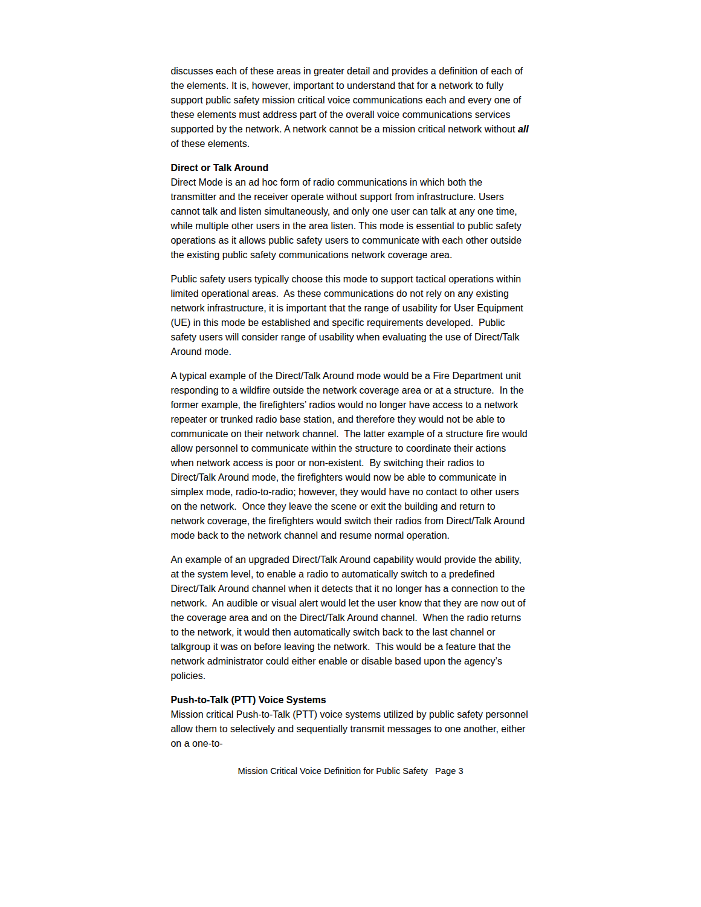discusses each of these areas in greater detail and provides a definition of each of the elements. It is, however, important to understand that for a network to fully support public safety mission critical voice communications each and every one of these elements must address part of the overall voice communications services supported by the network. A network cannot be a mission critical network without all of these elements.
Direct or Talk Around
Direct Mode is an ad hoc form of radio communications in which both the transmitter and the receiver operate without support from infrastructure. Users cannot talk and listen simultaneously, and only one user can talk at any one time, while multiple other users in the area listen. This mode is essential to public safety operations as it allows public safety users to communicate with each other outside the existing public safety communications network coverage area.
Public safety users typically choose this mode to support tactical operations within limited operational areas. As these communications do not rely on any existing network infrastructure, it is important that the range of usability for User Equipment (UE) in this mode be established and specific requirements developed. Public safety users will consider range of usability when evaluating the use of Direct/Talk Around mode.
A typical example of the Direct/Talk Around mode would be a Fire Department unit responding to a wildfire outside the network coverage area or at a structure. In the former example, the firefighters’ radios would no longer have access to a network repeater or trunked radio base station, and therefore they would not be able to communicate on their network channel. The latter example of a structure fire would allow personnel to communicate within the structure to coordinate their actions when network access is poor or non-existent. By switching their radios to Direct/Talk Around mode, the firefighters would now be able to communicate in simplex mode, radio-to-radio; however, they would have no contact to other users on the network. Once they leave the scene or exit the building and return to network coverage, the firefighters would switch their radios from Direct/Talk Around mode back to the network channel and resume normal operation.
An example of an upgraded Direct/Talk Around capability would provide the ability, at the system level, to enable a radio to automatically switch to a predefined Direct/Talk Around channel when it detects that it no longer has a connection to the network. An audible or visual alert would let the user know that they are now out of the coverage area and on the Direct/Talk Around channel. When the radio returns to the network, it would then automatically switch back to the last channel or talkgroup it was on before leaving the network. This would be a feature that the network administrator could either enable or disable based upon the agency’s policies.
Push-to-Talk (PTT) Voice Systems
Mission critical Push-to-Talk (PTT) voice systems utilized by public safety personnel allow them to selectively and sequentially transmit messages to one another, either on a one-to-
Mission Critical Voice Definition for Public Safety Page 3